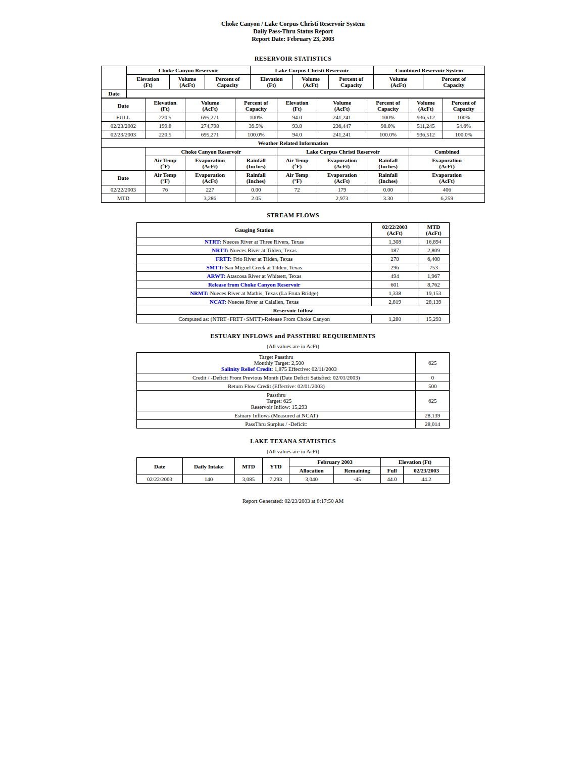Choke Canyon / Lake Corpus Christi Reservoir System
Daily Pass-Thru Status Report
Report Date: February 23, 2003
RESERVOIR STATISTICS
| | Choke Canyon Reservoir | Lake Corpus Christi Reservoir | Combined Reservoir System |
| --- | --- | --- | --- |
| Elevation (Ft) | Volume (AcFt) | Percent of Capacity | Elevation (Ft) | Volume (AcFt) | Percent of Capacity | Volume (AcFt) | Percent of Capacity |
| Date | |
| Date | Elevation (Ft) | Volume (AcFt) | Percent of Capacity | Elevation (Ft) | Volume (AcFt) | Percent of Capacity | Volume (AcFt) | Percent of Capacity |
| --- | --- | --- | --- | --- | --- | --- | --- | --- |
| FULL | 220.5 | 695,271 | 100% | 94.0 | 241,241 | 100% | 936,512 | 100% |
| 02/23/2002 | 199.8 | 274,798 | 39.5% | 93.8 | 236,447 | 98.0% | 511,245 | 54.6% |
| 02/23/2003 | 220.5 | 695,271 | 100.0% | 94.0 | 241,241 | 100.0% | 936,512 | 100.0% |
| Weather Related Information |
| | Choke Canyon Reservoir | Lake Corpus Christi Reservoir | Combined |
| Air Temp (°F) | Evaporation (AcFt) | Rainfall (Inches) | Air Temp (°F) | Evaporation (AcFt) | Rainfall (Inches) | Evaporation (AcFt) |
| Date | Air Temp (°F) | Evaporation (AcFt) | Rainfall (Inches) | Air Temp (°F) | Evaporation (AcFt) | Rainfall (Inches) | Evaporation (AcFt) |
| 02/22/2003 | 76 | 227 | 0.00 | 72 | 179 | 0.00 | 406 |
| MTD | | 3,286 | 2.05 | | 2,973 | 3.30 | 6,259 |
STREAM FLOWS
| Gauging Station | 02/22/2003 (AcFt) | MTD (AcFt) |
| --- | --- | --- |
| NTRT: Nueces River at Three Rivers, Texas | 1,308 | 16,894 |
| NRTT: Nueces River at Tilden, Texas | 187 | 2,809 |
| FRTT: Frio River at Tilden, Texas | 278 | 6,408 |
| SMTT: San Miguel Creek at Tilden, Texas | 296 | 753 |
| ARWT: Atascosa River at Whitsett, Texas | 494 | 1,967 |
| Release from Choke Canyon Reservoir | 601 | 8,762 |
| NRMT: Nueces River at Mathis, Texas (La Fruta Bridge) | 1,338 | 19,153 |
| NCAT: Nueces River at Calallen, Texas | 2,819 | 28,139 |
| Reservoir Inflow |
| Computed as: (NTRT+FRTT+SMTT)-Release From Choke Canyon | 1,280 | 15,293 |
ESTUARY INFLOWS and PASSTHRU REQUIREMENTS
(All values are in AcFt)
| Target Passthru Monthly Target: 2,500 Salinity Relief Credit : 1,875 Effective: 02/11/2003 | 625 |
| Credit / -Deficit From Previous Month (Date Deficit Satisfied: 02/01/2003) | 0 |
| Return Flow Credit (Effective: 02/01/2003) | 500 |
| Passthru Target: 625 Reservoir Inflow: 15,293 | 625 |
| Estuary Inflows (Measured at NCAT) | 28,139 |
| PassThru Surplus / -Deficit: | 28,014 |
LAKE TEXANA STATISTICS
(All values are in AcFt)
| Date | Daily Intake | MTD | YTD | February 2003 | Elevation (Ft) |
| --- | --- | --- | --- | --- | --- |
| Allocation | Remaining | Full | 02/23/2003 |
| 02/22/2003 | 140 | 3,085 | 7,293 | 3,040 | -45 | 44.0 | 44.2 |
Report Generated: 02/23/2003 at 8:17:50 AM